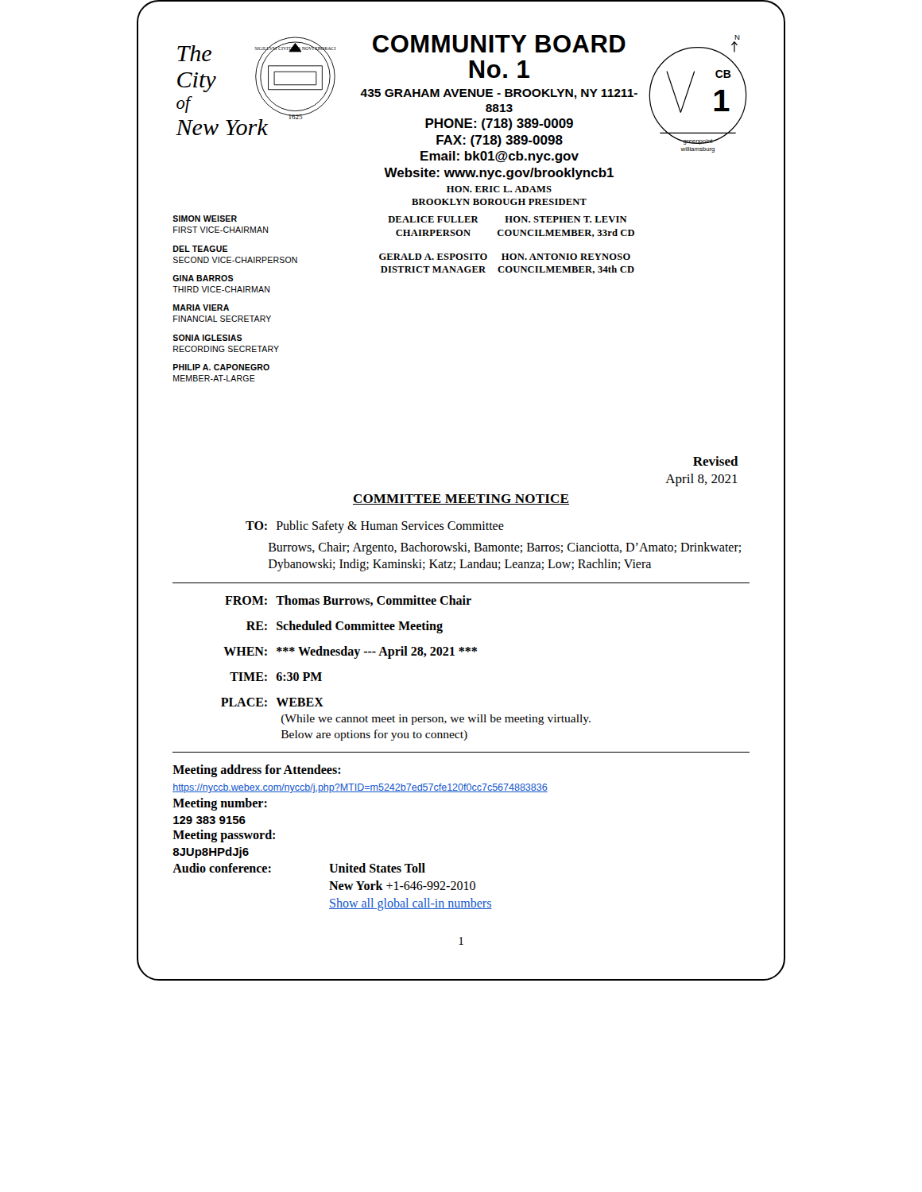COMMUNITY BOARD No. 1
435 GRAHAM AVENUE - BROOKLYN, NY 11211- 8813
PHONE: (718) 389-0009
FAX: (718) 389-0098
Email: bk01@cb.nyc.gov
Website: www.nyc.gov/brooklyncb1
HON. ERIC L. ADAMS
BROOKLYN BOROUGH PRESIDENT
SIMON WEISER
FIRST VICE-CHAIRMAN
DEL TEAGUE
SECOND VICE-CHAIRPERSON
GINA BARROS
THIRD VICE-CHAIRMAN
MARIA VIERA
FINANCIAL SECRETARY
SONIA IGLESIAS
RECORDING SECRETARY
PHILIP A. CAPONEGRO
MEMBER-AT-LARGE
DEALICE FULLER
CHAIRPERSON
GERALD A. ESPOSITO
DISTRICT MANAGER
HON. STEPHEN T. LEVIN
COUNCILMEMBER, 33rd CD
HON. ANTONIO REYNOSO
COUNCILMEMBER, 34th CD
Revised
April 8, 2021
COMMITTEE MEETING NOTICE
TO:
Public Safety & Human Services Committee
Burrows, Chair; Argento, Bachorowski, Bamonte; Barros; Cianciotta, D’Amato; Drinkwater; Dybanowski; Indig; Kaminski; Katz; Landau; Leanza; Low; Rachlin; Viera
FROM:
Thomas Burrows, Committee Chair
RE:
Scheduled Committee Meeting
WHEN:
*** Wednesday --- April 28, 2021 ***
TIME:
6:30 PM
PLACE:
WEBEX
(While we cannot meet in person, we will be meeting virtually.
Below are options for you to connect)
Meeting address for Attendees:
https://nyccb.webex.com/nyccb/j.php?MTID=m5242b7ed57cfe120f0cc7c5674883836
Meeting number:
129 383 9156
Meeting password:
8JUp8HPdJj6
Audio conference:
United States Toll
New York +1-646-992-2010
Show all global call-in numbers
1